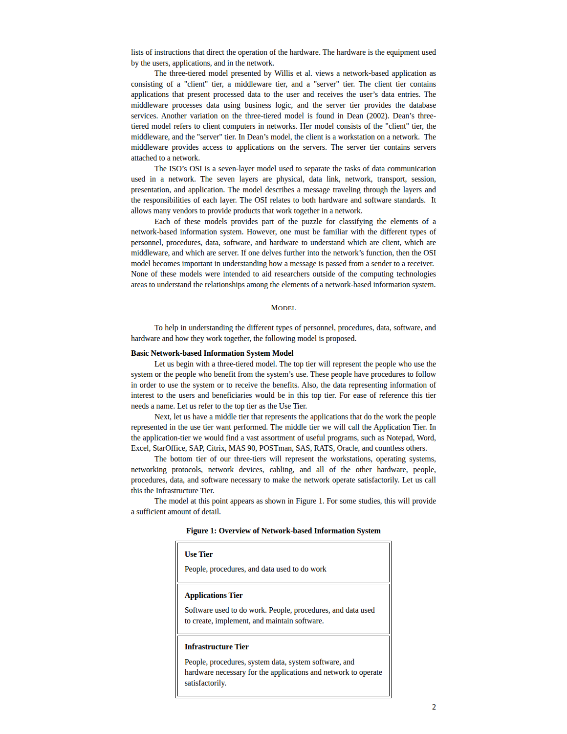lists of instructions that direct the operation of the hardware. The hardware is the equipment used by the users, applications, and in the network.
The three-tiered model presented by Willis et al. views a network-based application as consisting of a "client" tier, a middleware tier, and a "server" tier. The client tier contains applications that present processed data to the user and receives the user’s data entries. The middleware processes data using business logic, and the server tier provides the database services. Another variation on the three-tiered model is found in Dean (2002). Dean’s three-tiered model refers to client computers in networks. Her model consists of the "client" tier, the middleware, and the "server" tier. In Dean’s model, the client is a workstation on a network. The middleware provides access to applications on the servers. The server tier contains servers attached to a network.
The ISO’s OSI is a seven-layer model used to separate the tasks of data communication used in a network. The seven layers are physical, data link, network, transport, session, presentation, and application. The model describes a message traveling through the layers and the responsibilities of each layer. The OSI relates to both hardware and software standards. It allows many vendors to provide products that work together in a network.
Each of these models provides part of the puzzle for classifying the elements of a network-based information system. However, one must be familiar with the different types of personnel, procedures, data, software, and hardware to understand which are client, which are middleware, and which are server. If one delves further into the network’s function, then the OSI model becomes important in understanding how a message is passed from a sender to a receiver. None of these models were intended to aid researchers outside of the computing technologies areas to understand the relationships among the elements of a network-based information system.
MODEL
To help in understanding the different types of personnel, procedures, data, software, and hardware and how they work together, the following model is proposed.
Basic Network-based Information System Model
Let us begin with a three-tiered model. The top tier will represent the people who use the system or the people who benefit from the system’s use. These people have procedures to follow in order to use the system or to receive the benefits. Also, the data representing information of interest to the users and beneficiaries would be in this top tier. For ease of reference this tier needs a name. Let us refer to the top tier as the Use Tier.
Next, let us have a middle tier that represents the applications that do the work the people represented in the use tier want performed. The middle tier we will call the Application Tier. In the application-tier we would find a vast assortment of useful programs, such as Notepad, Word, Excel, StarOffice, SAP, Citrix, MAS 90, POSTman, SAS, RATS, Oracle, and countless others.
The bottom tier of our three-tiers will represent the workstations, operating systems, networking protocols, network devices, cabling, and all of the other hardware, people, procedures, data, and software necessary to make the network operate satisfactorily. Let us call this the Infrastructure Tier.
The model at this point appears as shown in Figure 1. For some studies, this will provide a sufficient amount of detail.
Figure 1: Overview of Network-based Information System
Use Tier
People, procedures, and data used to do work
Applications Tier
Software used to do work. People, procedures, and data used to create, implement, and maintain software.
Infrastructure Tier
People, procedures, system data, system software, and hardware necessary for the applications and network to operate satisfactorily.
2